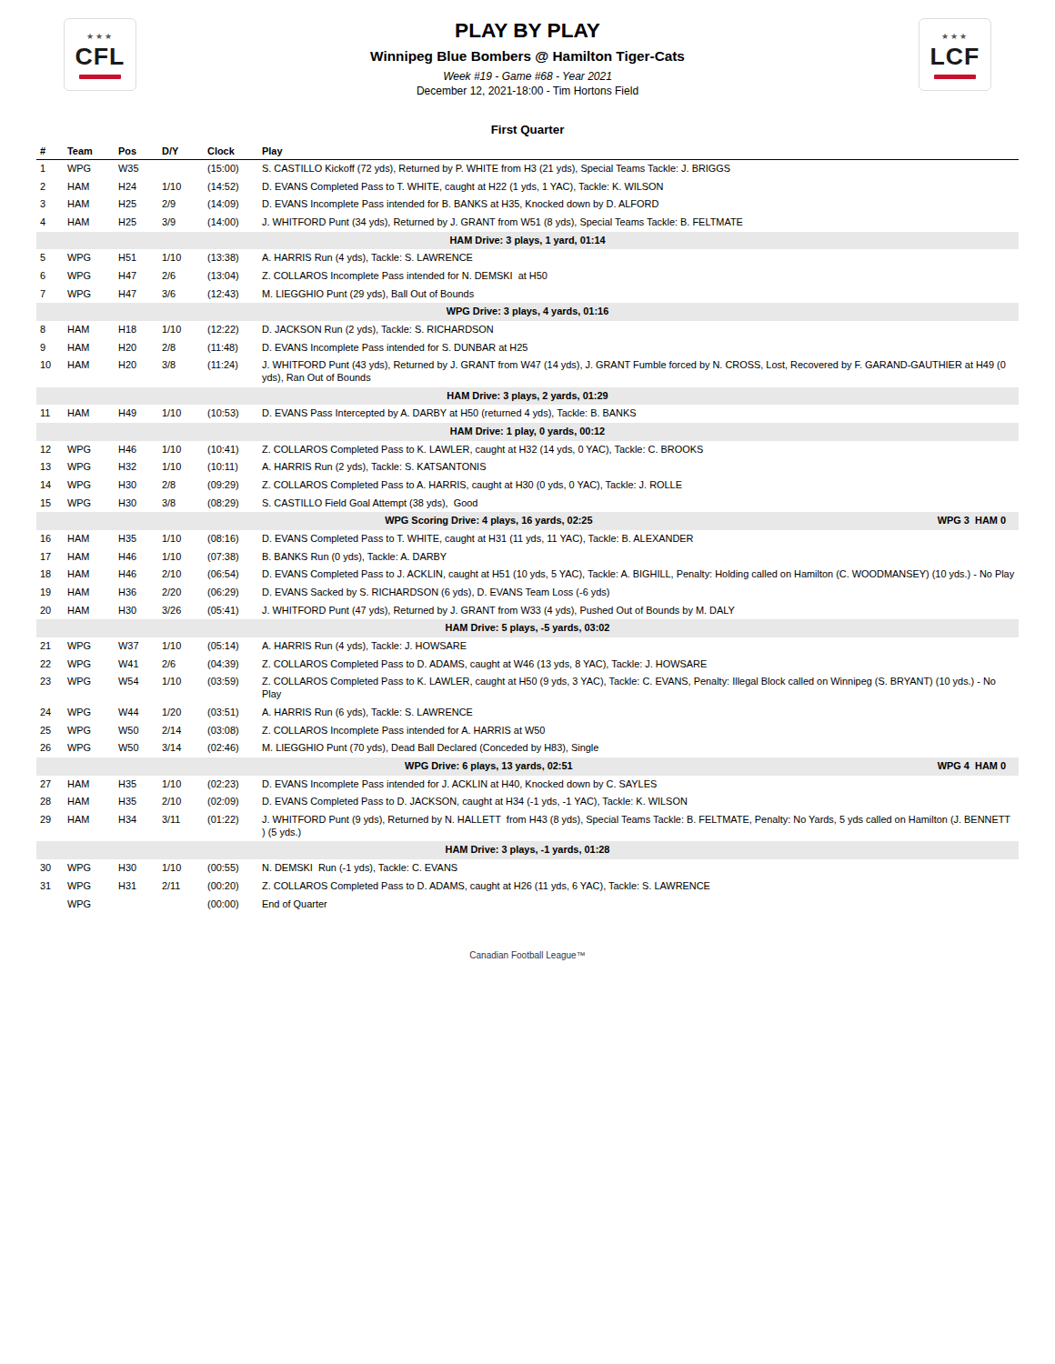★★★
CFL
★★★
LCF
PLAY BY PLAY
Winnipeg Blue Bombers @ Hamilton Tiger-Cats
Week #19 - Game #68 - Year 2021
December 12, 2021-18:00 - Tim Hortons Field
First Quarter
| # | Team | Pos | D/Y | Clock | Play |
| --- | --- | --- | --- | --- | --- |
| 1 | WPG | W35 | | (15:00) | S. CASTILLO Kickoff (72 yds), Returned by P. WHITE from H3 (21 yds), Special Teams Tackle: J. BRIGGS |
| 2 | HAM | H24 | 1/10 | (14:52) | D. EVANS Completed Pass to T. WHITE, caught at H22 (1 yds, 1 YAC), Tackle: K. WILSON |
| 3 | HAM | H25 | 2/9 | (14:09) | D. EVANS Incomplete Pass intended for B. BANKS at H35, Knocked down by D. ALFORD |
| 4 | HAM | H25 | 3/9 | (14:00) | J. WHITFORD Punt (34 yds), Returned by J. GRANT from W51 (8 yds), Special Teams Tackle: B. FELTMATE |
| HAM Drive: 3 plays, 1 yard, 01:14 |
| 5 | WPG | H51 | 1/10 | (13:38) | A. HARRIS Run (4 yds), Tackle: S. LAWRENCE |
| 6 | WPG | H47 | 2/6 | (13:04) | Z. COLLAROS Incomplete Pass intended for N. DEMSKI at H50 |
| 7 | WPG | H47 | 3/6 | (12:43) | M. LIEGGHIO Punt (29 yds), Ball Out of Bounds |
| WPG Drive: 3 plays, 4 yards, 01:16 |
| 8 | HAM | H18 | 1/10 | (12:22) | D. JACKSON Run (2 yds), Tackle: S. RICHARDSON |
| 9 | HAM | H20 | 2/8 | (11:48) | D. EVANS Incomplete Pass intended for S. DUNBAR at H25 |
| 10 | HAM | H20 | 3/8 | (11:24) | J. WHITFORD Punt (43 yds), Returned by J. GRANT from W47 (14 yds), J. GRANT Fumble forced by N. CROSS, Lost, Recovered by F. GARAND-GAUTHIER at H49 (0 yds), Ran Out of Bounds |
| HAM Drive: 3 plays, 2 yards, 01:29 |
| 11 | HAM | H49 | 1/10 | (10:53) | D. EVANS Pass Intercepted by A. DARBY at H50 (returned 4 yds), Tackle: B. BANKS |
| HAM Drive: 1 play, 0 yards, 00:12 |
| 12 | WPG | H46 | 1/10 | (10:41) | Z. COLLAROS Completed Pass to K. LAWLER, caught at H32 (14 yds, 0 YAC), Tackle: C. BROOKS |
| 13 | WPG | H32 | 1/10 | (10:11) | A. HARRIS Run (2 yds), Tackle: S. KATSANTONIS |
| 14 | WPG | H30 | 2/8 | (09:29) | Z. COLLAROS Completed Pass to A. HARRIS, caught at H30 (0 yds, 0 YAC), Tackle: J. ROLLE |
| 15 | WPG | H30 | 3/8 | (08:29) | S. CASTILLO Field Goal Attempt (38 yds), Good |
| WPG Scoring Drive: 4 plays, 16 yards, 02:25 WPG 3 HAM 0 |
| 16 | HAM | H35 | 1/10 | (08:16) | D. EVANS Completed Pass to T. WHITE, caught at H31 (11 yds, 11 YAC), Tackle: B. ALEXANDER |
| 17 | HAM | H46 | 1/10 | (07:38) | B. BANKS Run (0 yds), Tackle: A. DARBY |
| 18 | HAM | H46 | 2/10 | (06:54) | D. EVANS Completed Pass to J. ACKLIN, caught at H51 (10 yds, 5 YAC), Tackle: A. BIGHILL, Penalty: Holding called on Hamilton (C. WOODMANSEY) (10 yds.) - No Play |
| 19 | HAM | H36 | 2/20 | (06:29) | D. EVANS Sacked by S. RICHARDSON (6 yds), D. EVANS Team Loss (-6 yds) |
| 20 | HAM | H30 | 3/26 | (05:41) | J. WHITFORD Punt (47 yds), Returned by J. GRANT from W33 (4 yds), Pushed Out of Bounds by M. DALY |
| HAM Drive: 5 plays, -5 yards, 03:02 |
| 21 | WPG | W37 | 1/10 | (05:14) | A. HARRIS Run (4 yds), Tackle: J. HOWSARE |
| 22 | WPG | W41 | 2/6 | (04:39) | Z. COLLAROS Completed Pass to D. ADAMS, caught at W46 (13 yds, 8 YAC), Tackle: J. HOWSARE |
| 23 | WPG | W54 | 1/10 | (03:59) | Z. COLLAROS Completed Pass to K. LAWLER, caught at H50 (9 yds, 3 YAC), Tackle: C. EVANS, Penalty: Illegal Block called on Winnipeg (S. BRYANT) (10 yds.) - No Play |
| 24 | WPG | W44 | 1/20 | (03:51) | A. HARRIS Run (6 yds), Tackle: S. LAWRENCE |
| 25 | WPG | W50 | 2/14 | (03:08) | Z. COLLAROS Incomplete Pass intended for A. HARRIS at W50 |
| 26 | WPG | W50 | 3/14 | (02:46) | M. LIEGGHIO Punt (70 yds), Dead Ball Declared (Conceded by H83), Single |
| WPG Drive: 6 plays, 13 yards, 02:51 WPG 4 HAM 0 |
| 27 | HAM | H35 | 1/10 | (02:23) | D. EVANS Incomplete Pass intended for J. ACKLIN at H40, Knocked down by C. SAYLES |
| 28 | HAM | H35 | 2/10 | (02:09) | D. EVANS Completed Pass to D. JACKSON, caught at H34 (-1 yds, -1 YAC), Tackle: K. WILSON |
| 29 | HAM | H34 | 3/11 | (01:22) | J. WHITFORD Punt (9 yds), Returned by N. HALLETT from H43 (8 yds), Special Teams Tackle: B. FELTMATE, Penalty: No Yards, 5 yds called on Hamilton (J. BENNETT ) (5 yds.) |
| HAM Drive: 3 plays, -1 yards, 01:28 |
| 30 | WPG | H30 | 1/10 | (00:55) | N. DEMSKI Run (-1 yds), Tackle: C. EVANS |
| 31 | WPG | H31 | 2/11 | (00:20) | Z. COLLAROS Completed Pass to D. ADAMS, caught at H26 (11 yds, 6 YAC), Tackle: S. LAWRENCE |
| | WPG | | | (00:00) | End of Quarter |
Canadian Football League™